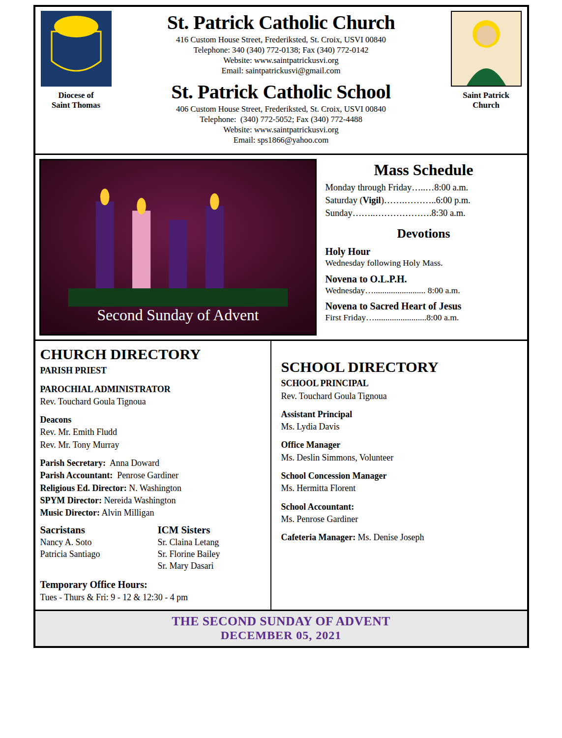Diocese of
Saint Thomas
St. Patrick Catholic Church
416 Custom House Street, Frederiksted, St. Croix, USVI 00840
Telephone: 340 (340) 772-0138; Fax (340) 772-0142
Website: www.saintpatrickusvi.org
Email: saintpatrickusvi@gmail.com
St. Patrick Catholic School
406 Custom House Street, Frederiksted, St. Croix, USVI 00840
Telephone: (340) 772-5052; Fax (340) 772-4488
Website: www.saintpatrickusvi.org
Email: sps1866@yahoo.com
Saint Patrick
Church
Mass Schedule
Monday through Friday…..…8:00 a.m.
Saturday (Vigil)…….………..6:00 p.m.
Sunday……..……………….8:30 a.m.
Devotions
Holy Hour
Wednesday following Holy Mass.
Novena to O.L.P.H.
Wednesday…........................ 8:00 a.m.
Novena to Sacred Heart of Jesus
First Friday…........................8:00 a.m.
CHURCH DIRECTORY
PARISH PRIEST
PAROCHIAL ADMINISTRATOR
Rev. Touchard Goula Tignoua
Deacons
Rev. Mr. Emith Fludd
Rev. Mr. Tony Murray
Parish Secretary: Anna Doward
Parish Accountant: Penrose Gardiner
Religious Ed. Director: N. Washington
SPYM Director: Nereida Washington
Music Director: Alvin Milligan
Sacristans
Nancy A. Soto
Patricia Santiago
ICM Sisters
Sr. Claina Letang
Sr. Florine Bailey
Sr. Mary Dasari
Temporary Office Hours:
Tues - Thurs & Fri: 9 - 12 & 12:30 - 4 pm
SCHOOL DIRECTORY
SCHOOL PRINCIPAL
Rev. Touchard Goula Tignoua
Assistant Principal
Ms. Lydia Davis
Office Manager
Ms. Deslin Simmons, Volunteer
School Concession Manager
Ms. Hermitta Florent
School Accountant:
Ms. Penrose Gardiner
Cafeteria Manager: Ms. Denise Joseph
THE SECOND SUNDAY OF ADVENT
DECEMBER 05, 2021